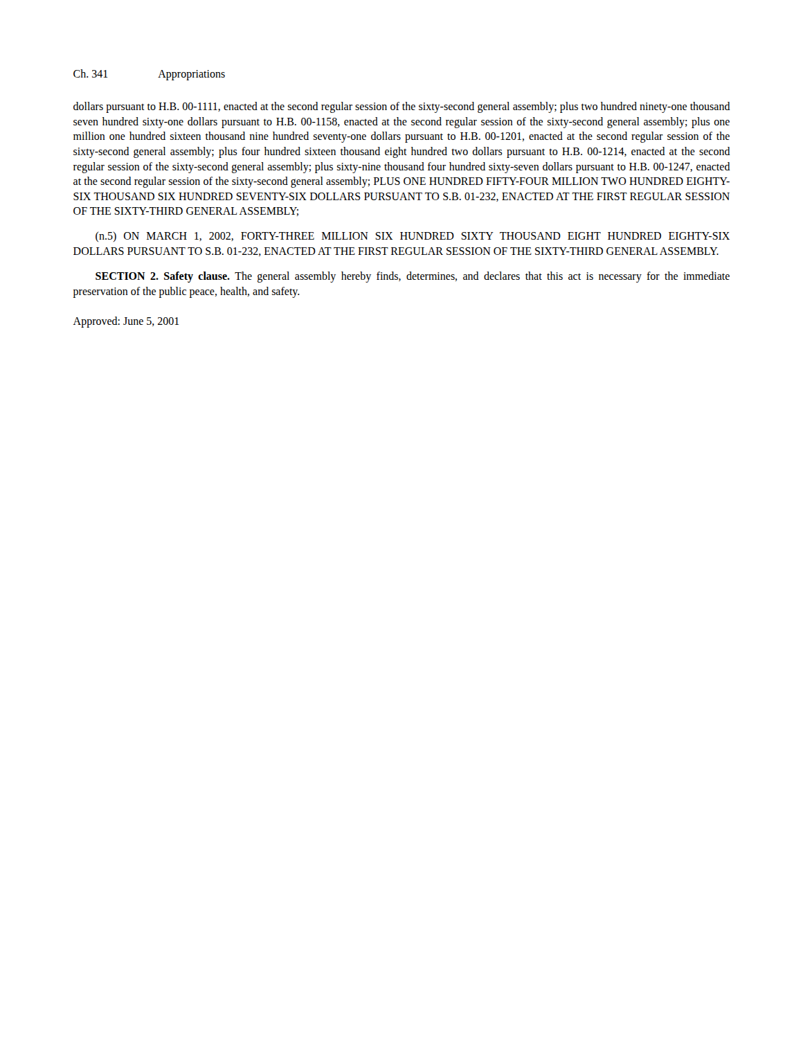Ch. 341 Appropriations
dollars pursuant to H.B. 00-1111, enacted at the second regular session of the sixty-second general assembly; plus two hundred ninety-one thousand seven hundred sixty-one dollars pursuant to H.B. 00-1158, enacted at the second regular session of the sixty-second general assembly; plus one million one hundred sixteen thousand nine hundred seventy-one dollars pursuant to H.B. 00-1201, enacted at the second regular session of the sixty-second general assembly; plus four hundred sixteen thousand eight hundred two dollars pursuant to H.B. 00-1214, enacted at the second regular session of the sixty-second general assembly; plus sixty-nine thousand four hundred sixty-seven dollars pursuant to H.B. 00-1247, enacted at the second regular session of the sixty-second general assembly; PLUS ONE HUNDRED FIFTY-FOUR MILLION TWO HUNDRED EIGHTY-SIX THOUSAND SIX HUNDRED SEVENTY-SIX DOLLARS PURSUANT TO S.B. 01-232, ENACTED AT THE FIRST REGULAR SESSION OF THE SIXTY-THIRD GENERAL ASSEMBLY;
(n.5) ON MARCH 1, 2002, FORTY-THREE MILLION SIX HUNDRED SIXTY THOUSAND EIGHT HUNDRED EIGHTY-SIX DOLLARS PURSUANT TO S.B. 01-232, ENACTED AT THE FIRST REGULAR SESSION OF THE SIXTY-THIRD GENERAL ASSEMBLY.
SECTION 2. Safety clause. The general assembly hereby finds, determines, and declares that this act is necessary for the immediate preservation of the public peace, health, and safety.
Approved: June 5, 2001